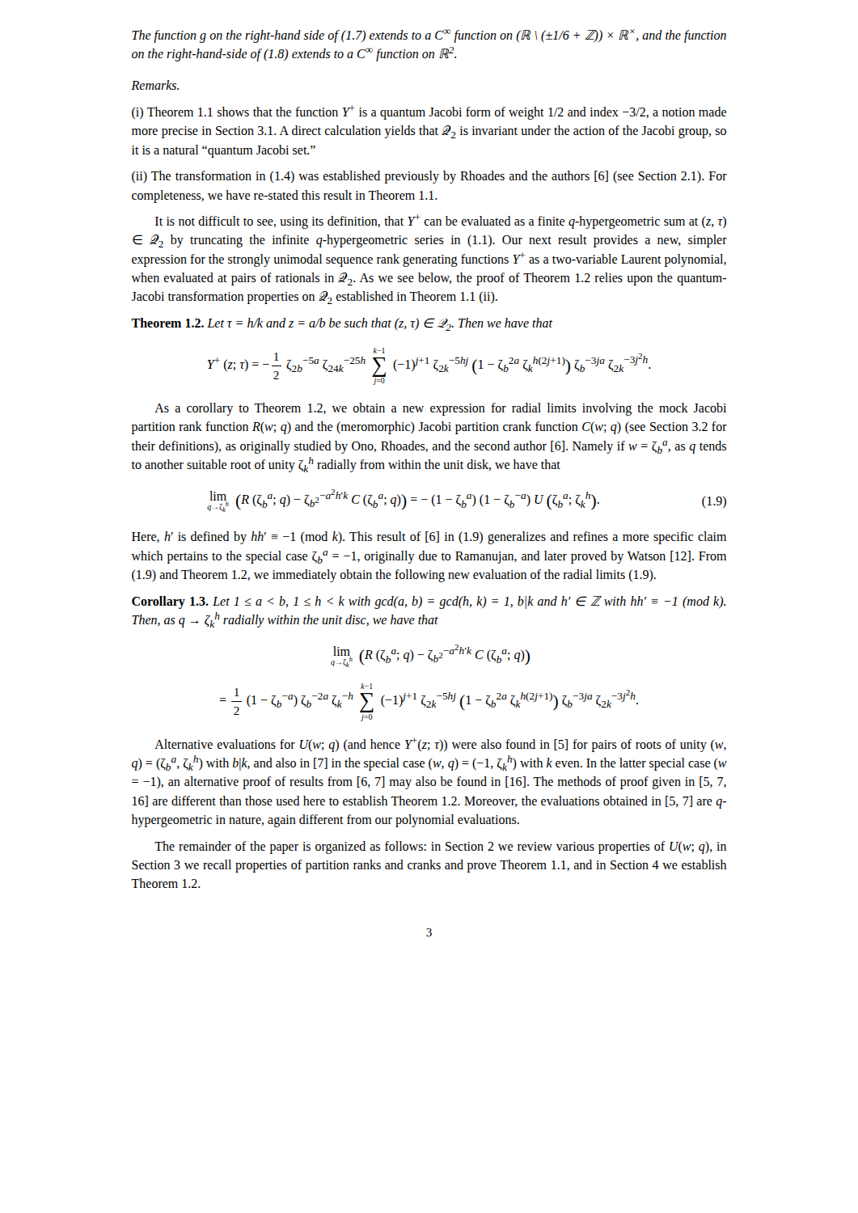The function g on the right-hand side of (1.7) extends to a C∞ function on (ℝ \ (±1/6 + ℤ)) × ℝ×, and the function on the right-hand-side of (1.8) extends to a C∞ function on ℝ2.
Remarks.
(i) Theorem 1.1 shows that the function Y+ is a quantum Jacobi form of weight 1/2 and index −3/2, a notion made more precise in Section 3.1. A direct calculation yields that 𝒬2 is invariant under the action of the Jacobi group, so it is a natural “quantum Jacobi set.”
(ii) The transformation in (1.4) was established previously by Rhoades and the authors [6] (see Section 2.1). For completeness, we have re-stated this result in Theorem 1.1.
It is not difficult to see, using its definition, that Y+ can be evaluated as a finite q-hypergeometric sum at (z, τ) ∈ 𝒬2 by truncating the infinite q-hypergeometric series in (1.1). Our next result provides a new, simpler expression for the strongly unimodal sequence rank generating functions Y+ as a two-variable Laurent polynomial, when evaluated at pairs of rationals in 𝒬2. As we see below, the proof of Theorem 1.2 relies upon the quantum-Jacobi transformation properties on 𝒬2 established in Theorem 1.1 (ii).
Theorem 1.2. Let τ = h/k and z = a/b be such that (z, τ) ∈ 𝒬2. Then we have that
Y+ (z; τ) = −12 ζ2b−5a ζ24k−25h k−1∑j=0 (−1)j+1 ζ2k−5hj (1 − ζb2a ζkh(2j+1)) ζb−3ja ζ2k−3j2h.
As a corollary to Theorem 1.2, we obtain a new expression for radial limits involving the mock Jacobi partition rank function R(w; q) and the (meromorphic) Jacobi partition crank function C(w; q) (see Section 3.2 for their definitions), as originally studied by Ono, Rhoades, and the second author [6]. Namely if w = ζba, as q tends to another suitable root of unity ζkh radially from within the unit disk, we have that
lim q→ζkh (R (ζba; q) − ζb2−a2h′k C (ζba; q)) = − (1 − ζba) (1 − ζb−a) U (ζba; ζkh).
(1.9)
Here, h′ is defined by hh′ ≡ −1 (mod k). This result of [6] in (1.9) generalizes and refines a more specific claim which pertains to the special case ζba = −1, originally due to Ramanujan, and later proved by Watson [12]. From (1.9) and Theorem 1.2, we immediately obtain the following new evaluation of the radial limits (1.9).
Corollary 1.3. Let 1 ≤ a < b, 1 ≤ h < k with gcd(a, b) = gcd(h, k) = 1, b|k and h′ ∈ ℤ with hh′ ≡ −1 (mod k). Then, as q → ζkh radially within the unit disc, we have that
lim q→ζkh (R (ζba; q) − ζb2−a2h′k C (ζba; q))
= 12 (1 − ζb−a) ζb−2a ζk−h k−1∑j=0 (−1)j+1 ζ2k−5hj (1 − ζb2a ζkh(2j+1)) ζb−3ja ζ2k−3j2h.
Alternative evaluations for U(w; q) (and hence Y+(z; τ)) were also found in [5] for pairs of roots of unity (w, q) = (ζba, ζkh) with b|k, and also in [7] in the special case (w, q) = (−1, ζkh) with k even. In the latter special case (w = −1), an alternative proof of results from [6, 7] may also be found in [16]. The methods of proof given in [5, 7, 16] are different than those used here to establish Theorem 1.2. Moreover, the evaluations obtained in [5, 7] are q-hypergeometric in nature, again different from our polynomial evaluations.
The remainder of the paper is organized as follows: in Section 2 we review various properties of U(w; q), in Section 3 we recall properties of partition ranks and cranks and prove Theorem 1.1, and in Section 4 we establish Theorem 1.2.
3